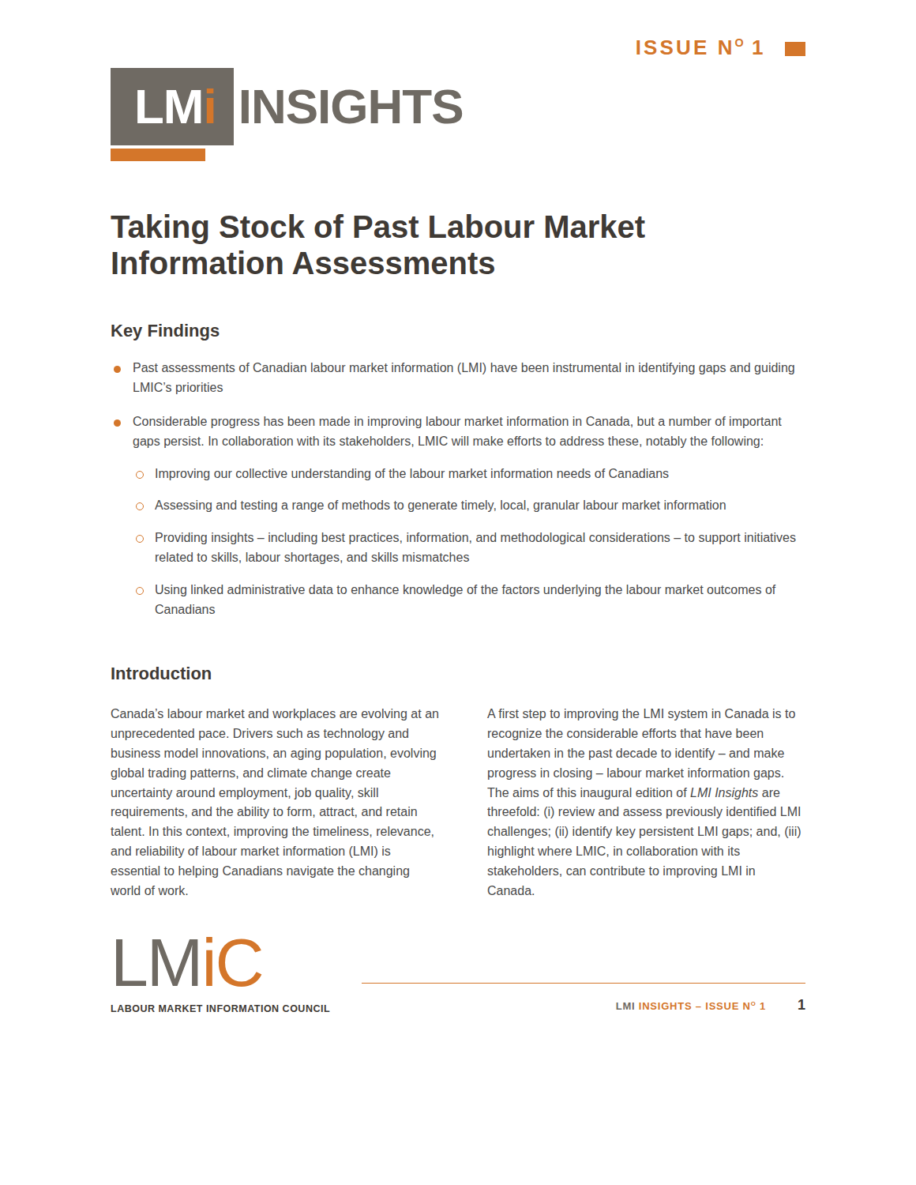ISSUE NO 1
LMi
INSIGHTS
Taking Stock of Past Labour Market
Information Assessments
Key Findings
Past assessments of Canadian labour market information (LMI) have been instrumental in identifying gaps and guiding LMIC’s priorities
Considerable progress has been made in improving labour market information in Canada, but a number of important gaps persist. In collaboration with its stakeholders, LMIC will make efforts to address these, notably the following:
Improving our collective understanding of the labour market information needs of Canadians
Assessing and testing a range of methods to generate timely, local, granular labour market information
Providing insights – including best practices, information, and methodological considerations – to support initiatives related to skills, labour shortages, and skills mismatches
Using linked administrative data to enhance knowledge of the factors underlying the labour market outcomes of Canadians
Introduction
Canada’s labour market and workplaces are evolving at an unprecedented pace. Drivers such as technology and business model innovations, an aging population, evolving global trading patterns, and climate change create uncertainty around employment, job quality, skill requirements, and the ability to form, attract, and retain talent. In this context, improving the timeliness, relevance, and reliability of labour market information (LMI) is essential to helping Canadians navigate the changing world of work.
A first step to improving the LMI system in Canada is to recognize the considerable efforts that have been undertaken in the past decade to identify – and make progress in closing – labour market information gaps. The aims of this inaugural edition of LMI Insights are threefold: (i) review and assess previously identified LMI challenges; (ii) identify key persistent LMI gaps; and, (iii) highlight where LMIC, in collaboration with its stakeholders, can contribute to improving LMI in Canada.
LMiC
LABOUR MARKET INFORMATION COUNCIL
LMI INSIGHTS – ISSUE NO 1 1